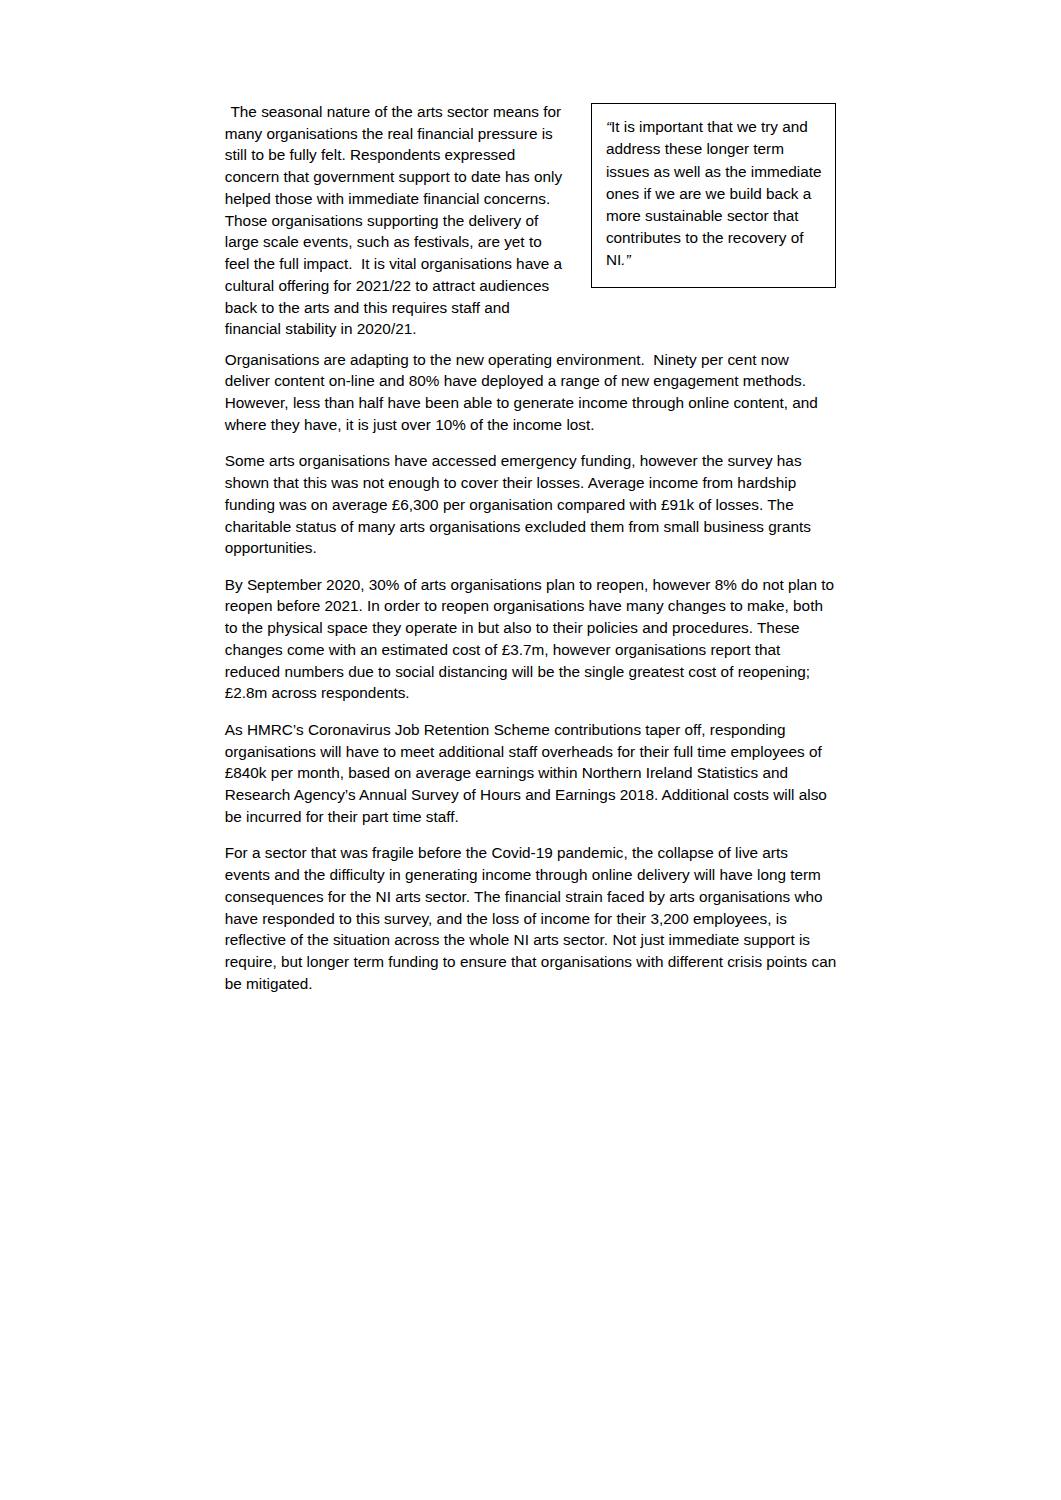“It is important that we try and address these longer term issues as well as the immediate ones if we are we build back a more sustainable sector that contributes to the recovery of NI.”
The seasonal nature of the arts sector means for many organisations the real financial pressure is still to be fully felt. Respondents expressed concern that government support to date has only helped those with immediate financial concerns. Those organisations supporting the delivery of large scale events, such as festivals, are yet to feel the full impact. It is vital organisations have a cultural offering for 2021/22 to attract audiences back to the arts and this requires staff and financial stability in 2020/21.
Organisations are adapting to the new operating environment. Ninety per cent now deliver content on-line and 80% have deployed a range of new engagement methods. However, less than half have been able to generate income through online content, and where they have, it is just over 10% of the income lost.
Some arts organisations have accessed emergency funding, however the survey has shown that this was not enough to cover their losses. Average income from hardship funding was on average £6,300 per organisation compared with £91k of losses. The charitable status of many arts organisations excluded them from small business grants opportunities.
By September 2020, 30% of arts organisations plan to reopen, however 8% do not plan to reopen before 2021. In order to reopen organisations have many changes to make, both to the physical space they operate in but also to their policies and procedures. These changes come with an estimated cost of £3.7m, however organisations report that reduced numbers due to social distancing will be the single greatest cost of reopening; £2.8m across respondents.
As HMRC’s Coronavirus Job Retention Scheme contributions taper off, responding organisations will have to meet additional staff overheads for their full time employees of £840k per month, based on average earnings within Northern Ireland Statistics and Research Agency’s Annual Survey of Hours and Earnings 2018. Additional costs will also be incurred for their part time staff.
For a sector that was fragile before the Covid-19 pandemic, the collapse of live arts events and the difficulty in generating income through online delivery will have long term consequences for the NI arts sector. The financial strain faced by arts organisations who have responded to this survey, and the loss of income for their 3,200 employees, is reflective of the situation across the whole NI arts sector. Not just immediate support is require, but longer term funding to ensure that organisations with different crisis points can be mitigated.